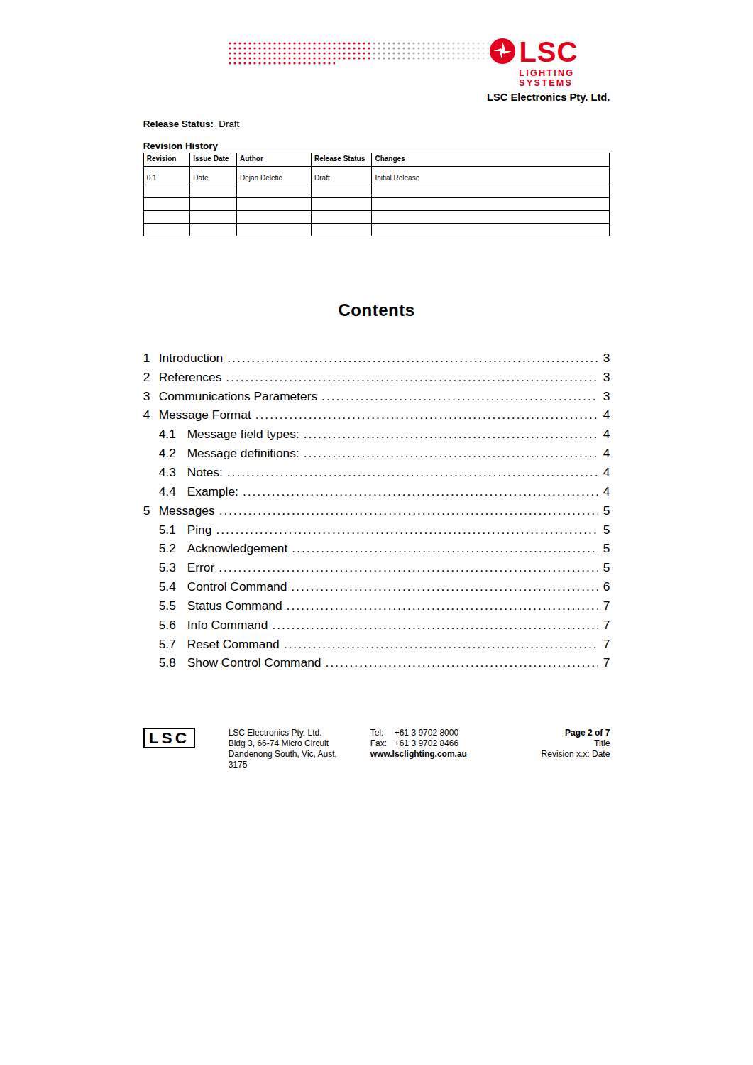LSC LIGHTING SYSTEMS
LSC Electronics Pty. Ltd.
Release Status: Draft
Revision History
| Revision | Issue Date | Author | Release Status | Changes |
| --- | --- | --- | --- | --- |
| 0.1 | Date | Dejan Deletić | Draft | Initial Release |
Contents
1 Introduction .................................................................................................. 3
2 References .................................................................................................. 3
3 Communications Parameters .................................................................................................. 3
4 Message Format .................................................................................................. 4
4.1 Message field types: .................................................................................................. 4
4.2 Message definitions: .................................................................................................. 4
4.3 Notes: .................................................................................................. 4
4.4 Example: .................................................................................................. 4
5 Messages .................................................................................................. 5
5.1 Ping .................................................................................................. 5
5.2 Acknowledgement .................................................................................................. 5
5.3 Error .................................................................................................. 5
5.4 Control Command .................................................................................................. 6
5.5 Status Command .................................................................................................. 7
5.6 Info Command .................................................................................................. 7
5.7 Reset Command .................................................................................................. 7
5.8 Show Control Command .................................................................................................. 7
| LSC | LSC Electronics Pty. Ltd. Bldg 3, 66-74 Micro Circuit Dandenong South, Vic, Aust, 3175 | Tel: +61 3 9702 8000 Fax: +61 3 9702 8466 www.lsclighting.com.au | Page 2 of 7 Title Revision x.x: Date |